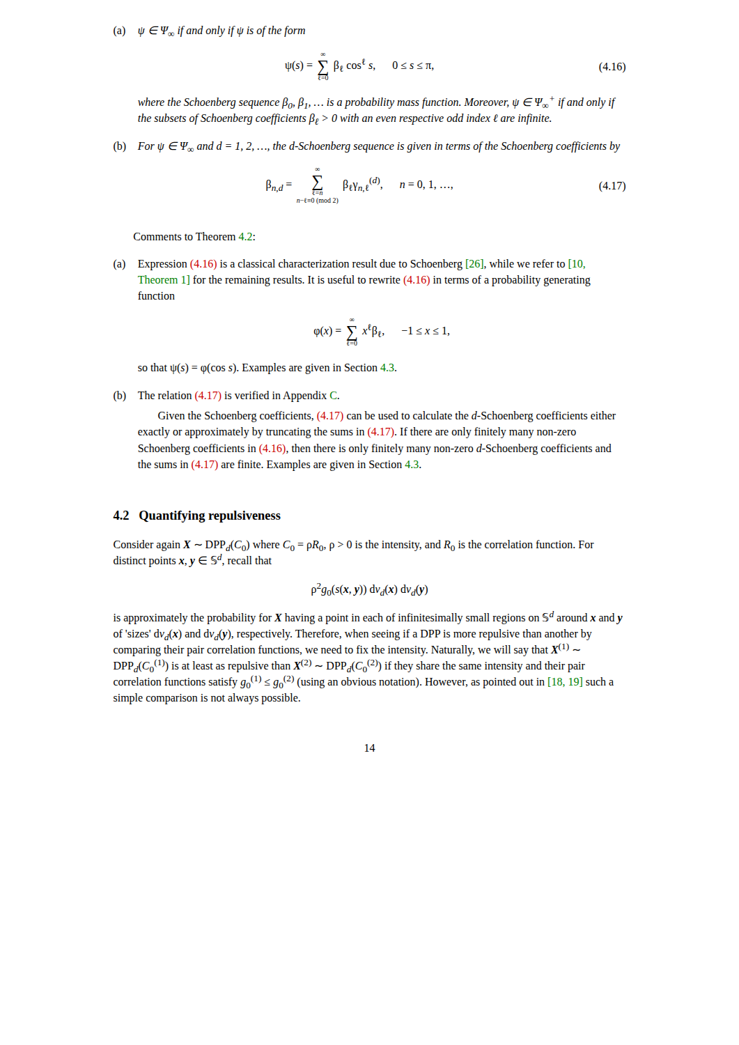(a)
ψ ∈ Ψ∞ if and only if ψ is of the form
ψ(s) = ∞∑ℓ=0 βℓ cosℓ s, 0 ≤ s ≤ π,
(4.16)
where the Schoenberg sequence β0, β1, … is a probability mass function. Moreover, ψ ∈ Ψ∞+ if and only if the subsets of Schoenberg coefficients βℓ > 0 with an even respective odd index ℓ are infinite.
(b)
For ψ ∈ Ψ∞ and d = 1, 2, …, the d-Schoenberg sequence is given in terms of the Schoenberg coefficients by
βn,d = ∞∑ℓ=n
n−ℓ≡0 (mod 2) βℓγn,ℓ(d), n = 0, 1, …,
(4.17)
Comments to Theorem 4.2:
(a)
Expression (4.16) is a classical characterization result due to Schoenberg [26], while we refer to [10, Theorem 1] for the remaining results. It is useful to rewrite (4.16) in terms of a probability generating function
φ(x) = ∞∑ℓ=0 xℓβℓ, −1 ≤ x ≤ 1,
so that ψ(s) = φ(cos s). Examples are given in Section 4.3.
(b)
The relation (4.17) is verified in Appendix C.
Given the Schoenberg coefficients, (4.17) can be used to calculate the d-Schoenberg coefficients either exactly or approximately by truncating the sums in (4.17). If there are only finitely many non-zero Schoenberg coefficients in (4.16), then there is only finitely many non-zero d-Schoenberg coefficients and the sums in (4.17) are finite. Examples are given in Section 4.3.
4.2 Quantifying repulsiveness
Consider again X ∼ DPPd(C0) where C0 = ρR0, ρ > 0 is the intensity, and R0 is the correlation function. For distinct points x, y ∈ 𝕊d, recall that
ρ2g0(s(x, y)) dνd(x) dνd(y)
is approximately the probability for X having a point in each of infinitesimally small regions on 𝕊d around x and y of 'sizes' dνd(x) and dνd(y), respectively. Therefore, when seeing if a DPP is more repulsive than another by comparing their pair correlation functions, we need to fix the intensity. Naturally, we will say that X(1) ∼ DPPd(C0(1)) is at least as repulsive than X(2) ∼ DPPd(C0(2)) if they share the same intensity and their pair correlation functions satisfy g0(1) ≤ g0(2) (using an obvious notation). However, as pointed out in [18, 19] such a simple comparison is not always possible.
14